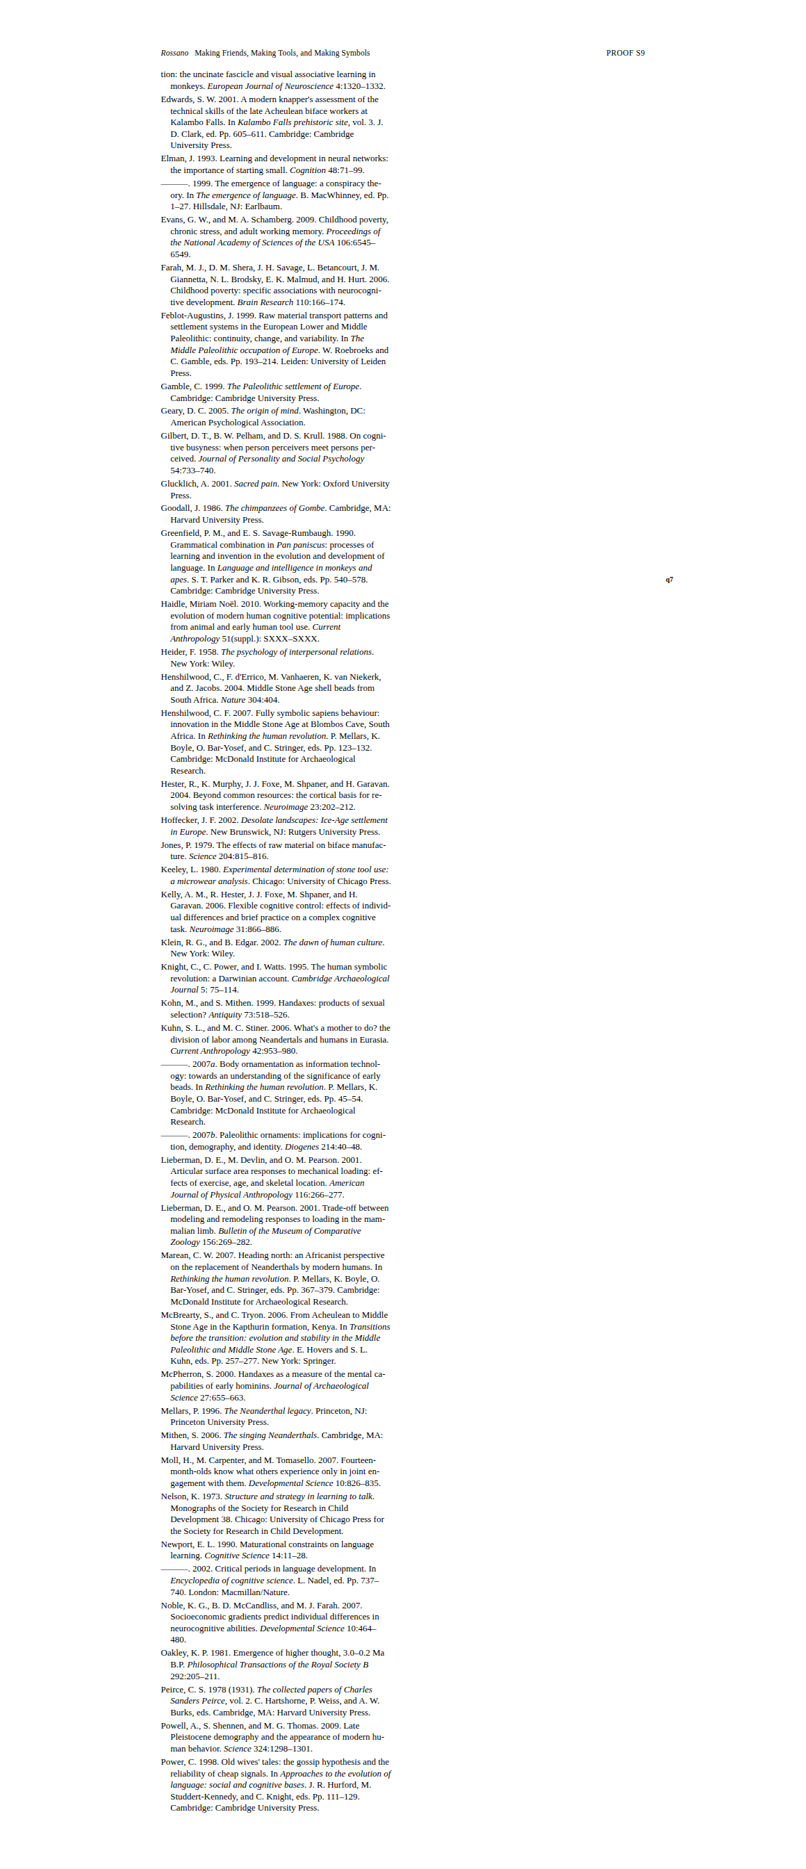Rossano Making Friends, Making Tools, and Making Symbols
PROOF S9
tion: the uncinate fascicle and visual associative learning in monkeys. European Journal of Neuroscience 4:1320–1332.
Edwards, S. W. 2001. A modern knapper's assessment of the technical skills of the late Acheulean biface workers at Kalambo Falls. In Kalambo Falls prehistoric site, vol. 3. J. D. Clark, ed. Pp. 605–611. Cambridge: Cambridge University Press.
Elman, J. 1993. Learning and development in neural networks: the importance of starting small. Cognition 48:71–99.
———. 1999. The emergence of language: a conspiracy theory. In The emergence of language. B. MacWhinney, ed. Pp. 1–27. Hillsdale, NJ: Earlbaum.
Evans, G. W., and M. A. Schamberg. 2009. Childhood poverty, chronic stress, and adult working memory. Proceedings of the National Academy of Sciences of the USA 106:6545–6549.
Farah, M. J., D. M. Shera, J. H. Savage, L. Betancourt, J. M. Giannetta, N. L. Brodsky, E. K. Malmud, and H. Hurt. 2006. Childhood poverty: specific associations with neurocognitive development. Brain Research 110:166–174.
Feblot-Augustins, J. 1999. Raw material transport patterns and settlement systems in the European Lower and Middle Paleolithic: continuity, change, and variability. In The Middle Paleolithic occupation of Europe. W. Roebroeks and C. Gamble, eds. Pp. 193–214. Leiden: University of Leiden Press.
Gamble, C. 1999. The Paleolithic settlement of Europe. Cambridge: Cambridge University Press.
Geary, D. C. 2005. The origin of mind. Washington, DC: American Psychological Association.
Gilbert, D. T., B. W. Pelham, and D. S. Krull. 1988. On cognitive busyness: when person perceivers meet persons perceived. Journal of Personality and Social Psychology 54:733–740.
Glucklich, A. 2001. Sacred pain. New York: Oxford University Press.
Goodall, J. 1986. The chimpanzees of Gombe. Cambridge, MA: Harvard University Press.
Greenfield, P. M., and E. S. Savage-Rumbaugh. 1990. Grammatical combination in Pan paniscus: processes of learning and invention in the evolution and development of language. In Language and intelligence in monkeys and apes. S. T. Parker and K. R. Gibson, eds. Pp. 540–578. Cambridge: Cambridge University Press.
Haidle, Miriam Noël. 2010. Working-memory capacity and the evolution of modern human cognitive potential: implications from animal and early human tool use. Current Anthropology 51(suppl.): SXXX–SXXX.
Heider, F. 1958. The psychology of interpersonal relations. New York: Wiley.
Henshilwood, C., F. d'Errico, M. Vanhaeren, K. van Niekerk, and Z. Jacobs. 2004. Middle Stone Age shell beads from South Africa. Nature 304:404.
Henshilwood, C. F. 2007. Fully symbolic sapiens behaviour: innovation in the Middle Stone Age at Blombos Cave, South Africa. In Rethinking the human revolution. P. Mellars, K. Boyle, O. Bar-Yosef, and C. Stringer, eds. Pp. 123–132. Cambridge: McDonald Institute for Archaeological Research.
Hester, R., K. Murphy, J. J. Foxe, M. Shpaner, and H. Garavan. 2004. Beyond common resources: the cortical basis for resolving task interference. Neuroimage 23:202–212.
Hoffecker, J. F. 2002. Desolate landscapes: Ice-Age settlement in Europe. New Brunswick, NJ: Rutgers University Press.
Jones, P. 1979. The effects of raw material on biface manufacture. Science 204:815–816.
Keeley, L. 1980. Experimental determination of stone tool use: a microwear analysis. Chicago: University of Chicago Press.
Kelly, A. M., R. Hester, J. J. Foxe, M. Shpaner, and H. Garavan. 2006. Flexible cognitive control: effects of individual differences and brief practice on a complex cognitive task. Neuroimage 31:866–886.
Klein, R. G., and B. Edgar. 2002. The dawn of human culture. New York: Wiley.
Knight, C., C. Power, and I. Watts. 1995. The human symbolic revolution: a Darwinian account. Cambridge Archaeological Journal 5: 75–114.
Kohn, M., and S. Mithen. 1999. Handaxes: products of sexual selection? Antiquity 73:518–526.
Kuhn, S. L., and M. C. Stiner. 2006. What's a mother to do? the division of labor among Neandertals and humans in Eurasia. Current Anthropology 42:953–980.
———. 2007a. Body ornamentation as information technology: towards an understanding of the significance of early beads. In Rethinking the human revolution. P. Mellars, K. Boyle, O. Bar-Yosef, and C. Stringer, eds. Pp. 45–54. Cambridge: McDonald Institute for Archaeological Research.
———. 2007b. Paleolithic ornaments: implications for cognition, demography, and identity. Diogenes 214:40–48.
Lieberman, D. E., M. Devlin, and O. M. Pearson. 2001. Articular surface area responses to mechanical loading: effects of exercise, age, and skeletal location. American Journal of Physical Anthropology 116:266–277.
Lieberman, D. E., and O. M. Pearson. 2001. Trade-off between modeling and remodeling responses to loading in the mammalian limb. Bulletin of the Museum of Comparative Zoology 156:269–282.
Marean, C. W. 2007. Heading north: an Africanist perspective on the replacement of Neanderthals by modern humans. In Rethinking the human revolution. P. Mellars, K. Boyle, O. Bar-Yosef, and C. Stringer, eds. Pp. 367–379. Cambridge: McDonald Institute for Archaeological Research.
McBrearty, S., and C. Tryon. 2006. From Acheulean to Middle Stone Age in the Kapthurin formation, Kenya. In Transitions before the transition: evolution and stability in the Middle Paleolithic and Middle Stone Age. E. Hovers and S. L. Kuhn, eds. Pp. 257–277. New York: Springer.
McPherron, S. 2000. Handaxes as a measure of the mental capabilities of early hominins. Journal of Archaeological Science 27:655–663.
Mellars, P. 1996. The Neanderthal legacy. Princeton, NJ: Princeton University Press.
Mithen, S. 2006. The singing Neanderthals. Cambridge, MA: Harvard University Press.
Moll, H., M. Carpenter, and M. Tomasello. 2007. Fourteen-month-olds know what others experience only in joint engagement with them. Developmental Science 10:826–835.
Nelson, K. 1973. Structure and strategy in learning to talk. Monographs of the Society for Research in Child Development 38. Chicago: University of Chicago Press for the Society for Research in Child Development.
Newport, E. L. 1990. Maturational constraints on language learning. Cognitive Science 14:11–28.
———. 2002. Critical periods in language development. In Encyclopedia of cognitive science. L. Nadel, ed. Pp. 737–740. London: Macmillan/Nature.
Noble, K. G., B. D. McCandliss, and M. J. Farah. 2007. Socioeconomic gradients predict individual differences in neurocognitive abilities. Developmental Science 10:464–480.
Oakley, K. P. 1981. Emergence of higher thought, 3.0–0.2 Ma B.P. Philosophical Transactions of the Royal Society B 292:205–211.
Peirce, C. S. 1978 (1931). The collected papers of Charles Sanders Peirce, vol. 2. C. Hartshorne, P. Weiss, and A. W. Burks, eds. Cambridge, MA: Harvard University Press.
Powell, A., S. Shennen, and M. G. Thomas. 2009. Late Pleistocene demography and the appearance of modern human behavior. Science 324:1298–1301.
Power, C. 1998. Old wives' tales: the gossip hypothesis and the reliability of cheap signals. In Approaches to the evolution of language: social and cognitive bases. J. R. Hurford, M. Studdert-Kennedy, and C. Knight, eds. Pp. 111–129. Cambridge: Cambridge University Press.
q7